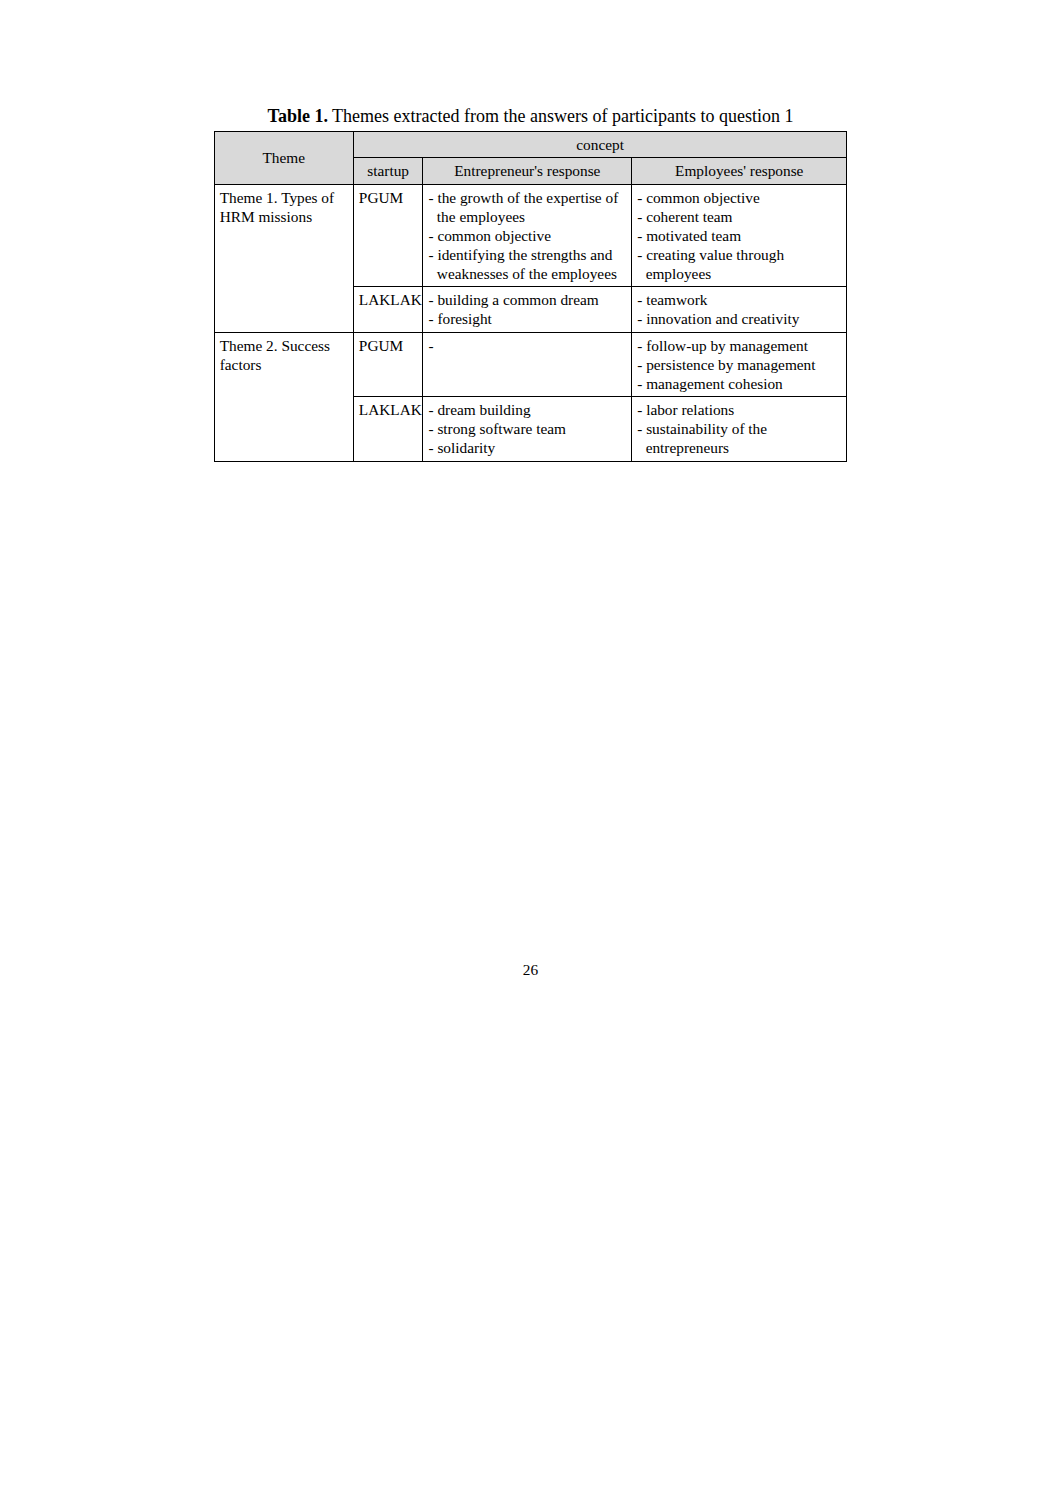Table 1. Themes extracted from the answers of participants to question 1
| Theme | concept |
| --- | --- |
| startup | Entrepreneur's response | Employees' response |
| Theme 1. Types of HRM missions | PGUM | the growth of the expertise of the employees common objective identifying the strengths and weaknesses of the employees | common objective coherent team motivated team creating value through employees |
| LAKLAK | building a common dream foresight | teamwork innovation and creativity |
| Theme 2. Success factors | PGUM | - | follow-up by management persistence by management management cohesion |
| LAKLAK | dream building strong software team solidarity | labor relations sustainability of the entrepreneurs |
26